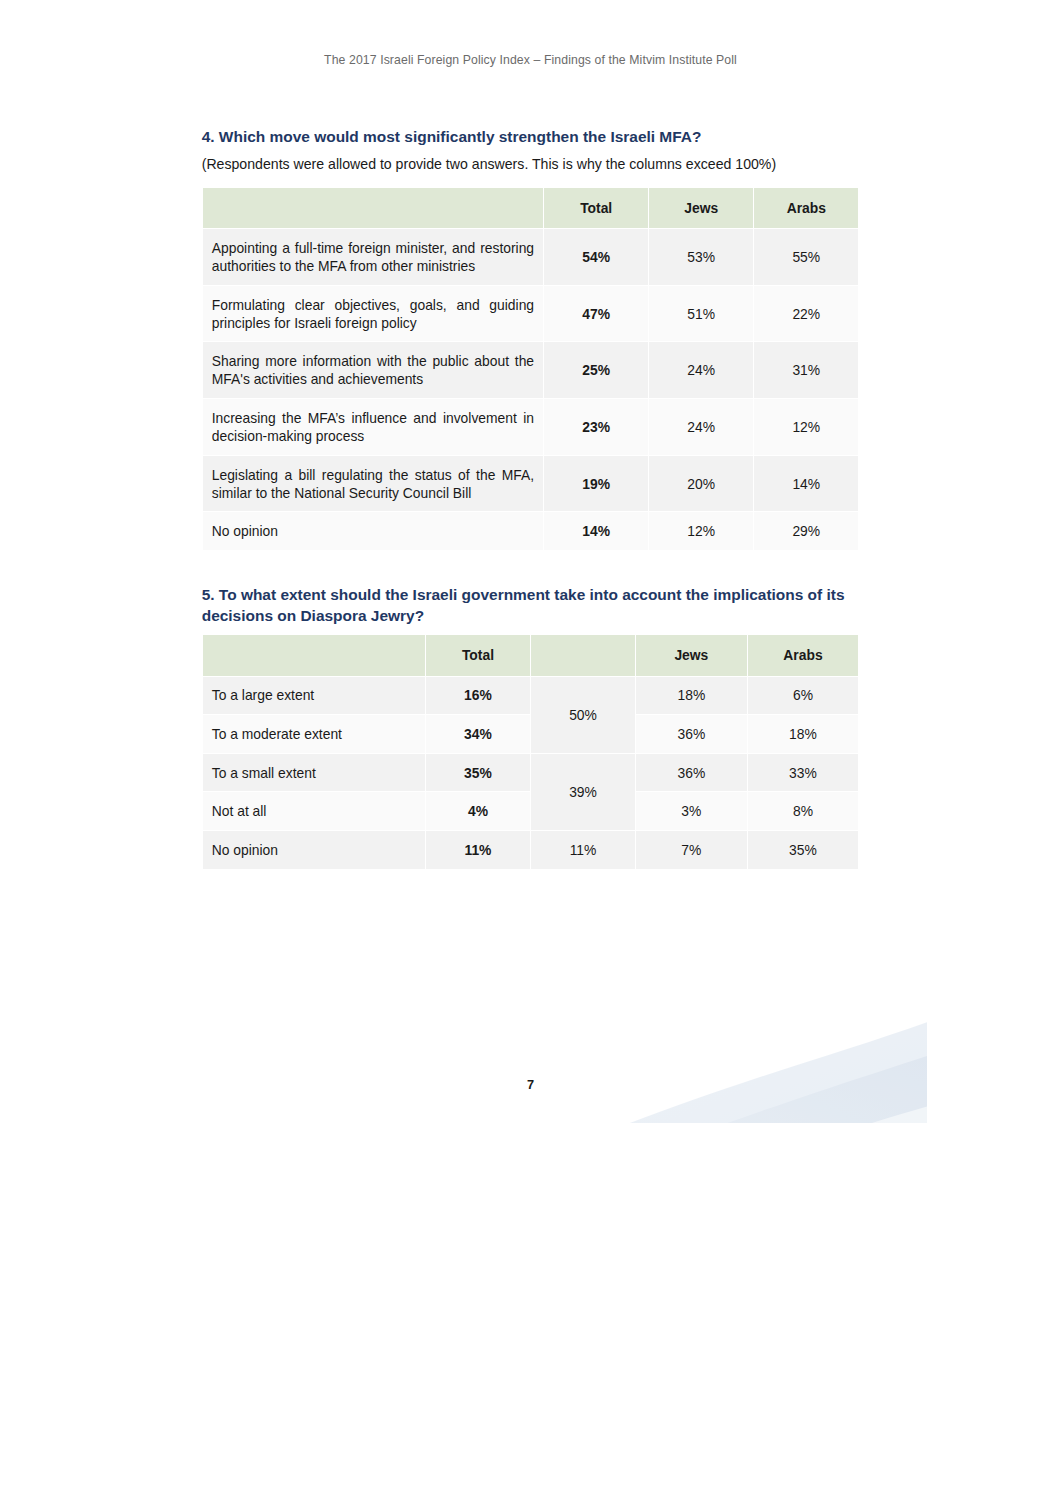The 2017 Israeli Foreign Policy Index – Findings of the Mitvim Institute Poll
4. Which move would most significantly strengthen the Israeli MFA?
(Respondents were allowed to provide two answers. This is why the columns exceed 100%)
| | Total | Jews | Arabs |
| --- | --- | --- | --- |
| Appointing a full-time foreign minister, and restoring authorities to the MFA from other ministries | 54% | 53% | 55% |
| Formulating clear objectives, goals, and guiding principles for Israeli foreign policy | 47% | 51% | 22% |
| Sharing more information with the public about the MFA's activities and achievements | 25% | 24% | 31% |
| Increasing the MFA’s influence and involvement in decision-making process | 23% | 24% | 12% |
| Legislating a bill regulating the status of the MFA, similar to the National Security Council Bill | 19% | 20% | 14% |
| No opinion | 14% | 12% | 29% |
5. To what extent should the Israeli government take into account the implications of its decisions on Diaspora Jewry?
| | Total | | Jews | Arabs |
| --- | --- | --- | --- | --- |
| To a large extent | 16% | 50% | 18% | 6% |
| To a moderate extent | 34% | 36% | 18% |
| To a small extent | 35% | 39% | 36% | 33% |
| Not at all | 4% | 3% | 8% |
| No opinion | 11% | 11% | 7% | 35% |
7